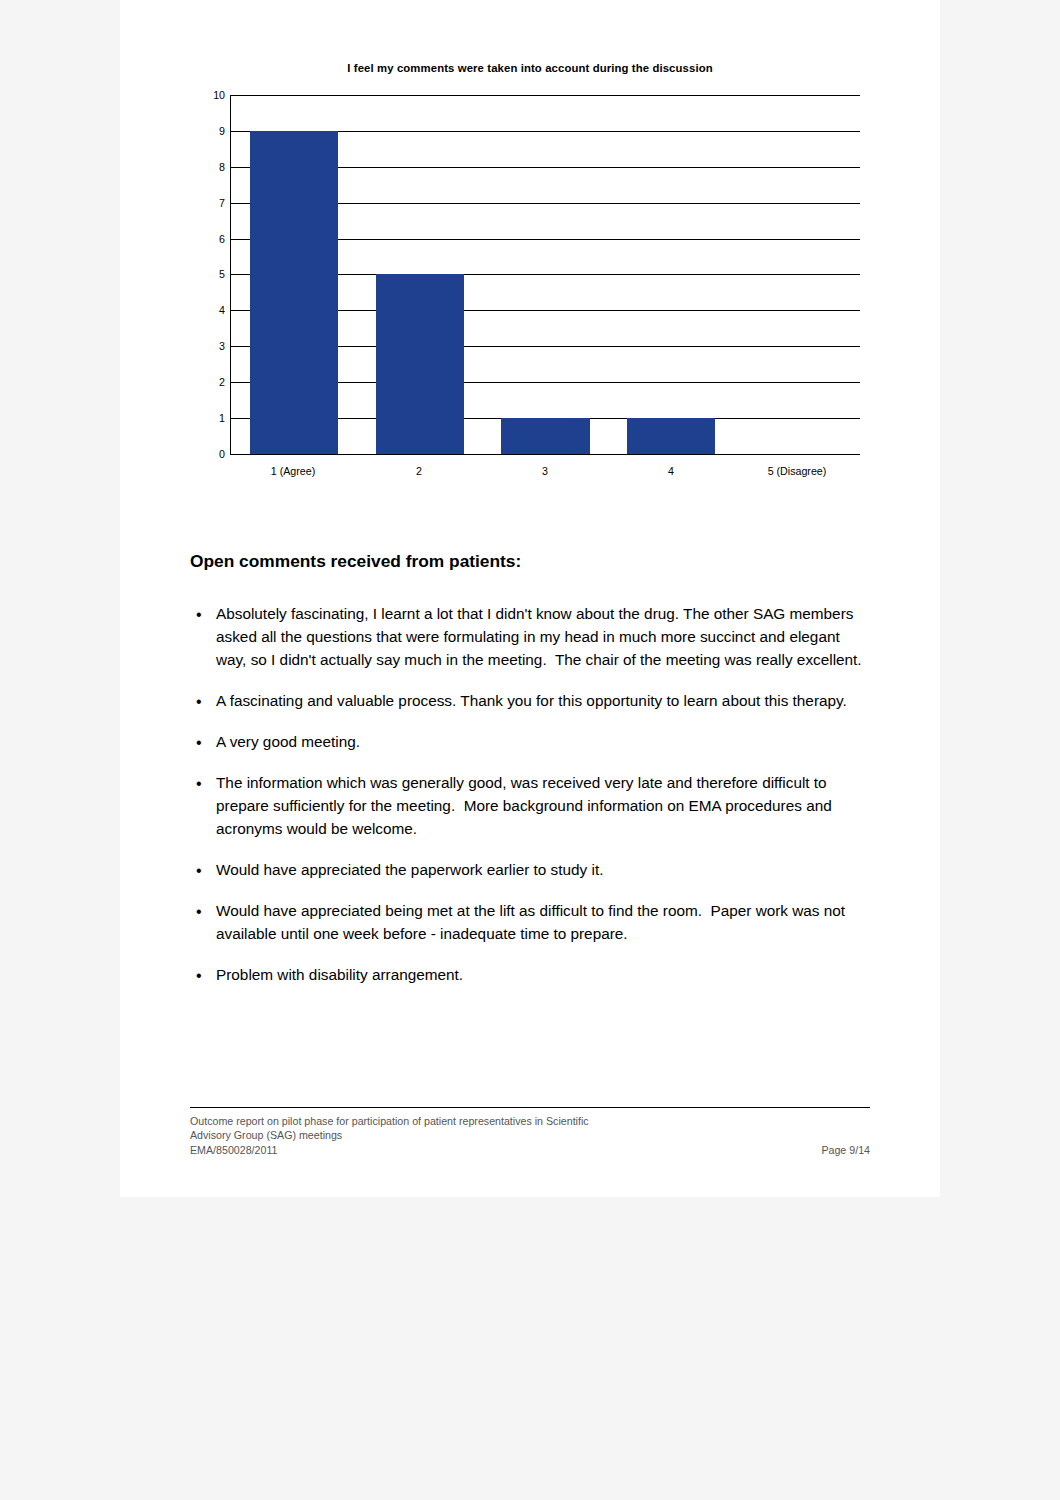I feel my comments were taken into account during the discussion
10 9 8 7 6 5 4 3 2 1 0
1 (Agree) 2 3 4 5 (Disagree)
Open comments received from patients:
Absolutely fascinating, I learnt a lot that I didn't know about the drug. The other SAG members asked all the questions that were formulating in my head in much more succinct and elegant way, so I didn't actually say much in the meeting. The chair of the meeting was really excellent.
A fascinating and valuable process. Thank you for this opportunity to learn about this therapy.
A very good meeting.
The information which was generally good, was received very late and therefore difficult to prepare sufficiently for the meeting. More background information on EMA procedures and acronyms would be welcome.
Would have appreciated the paperwork earlier to study it.
Would have appreciated being met at the lift as difficult to find the room. Paper work was not available until one week before - inadequate time to prepare.
Problem with disability arrangement.
Outcome report on pilot phase for participation of patient representatives in Scientific
Advisory Group (SAG) meetings
EMA/850028/2011 Page 9/14